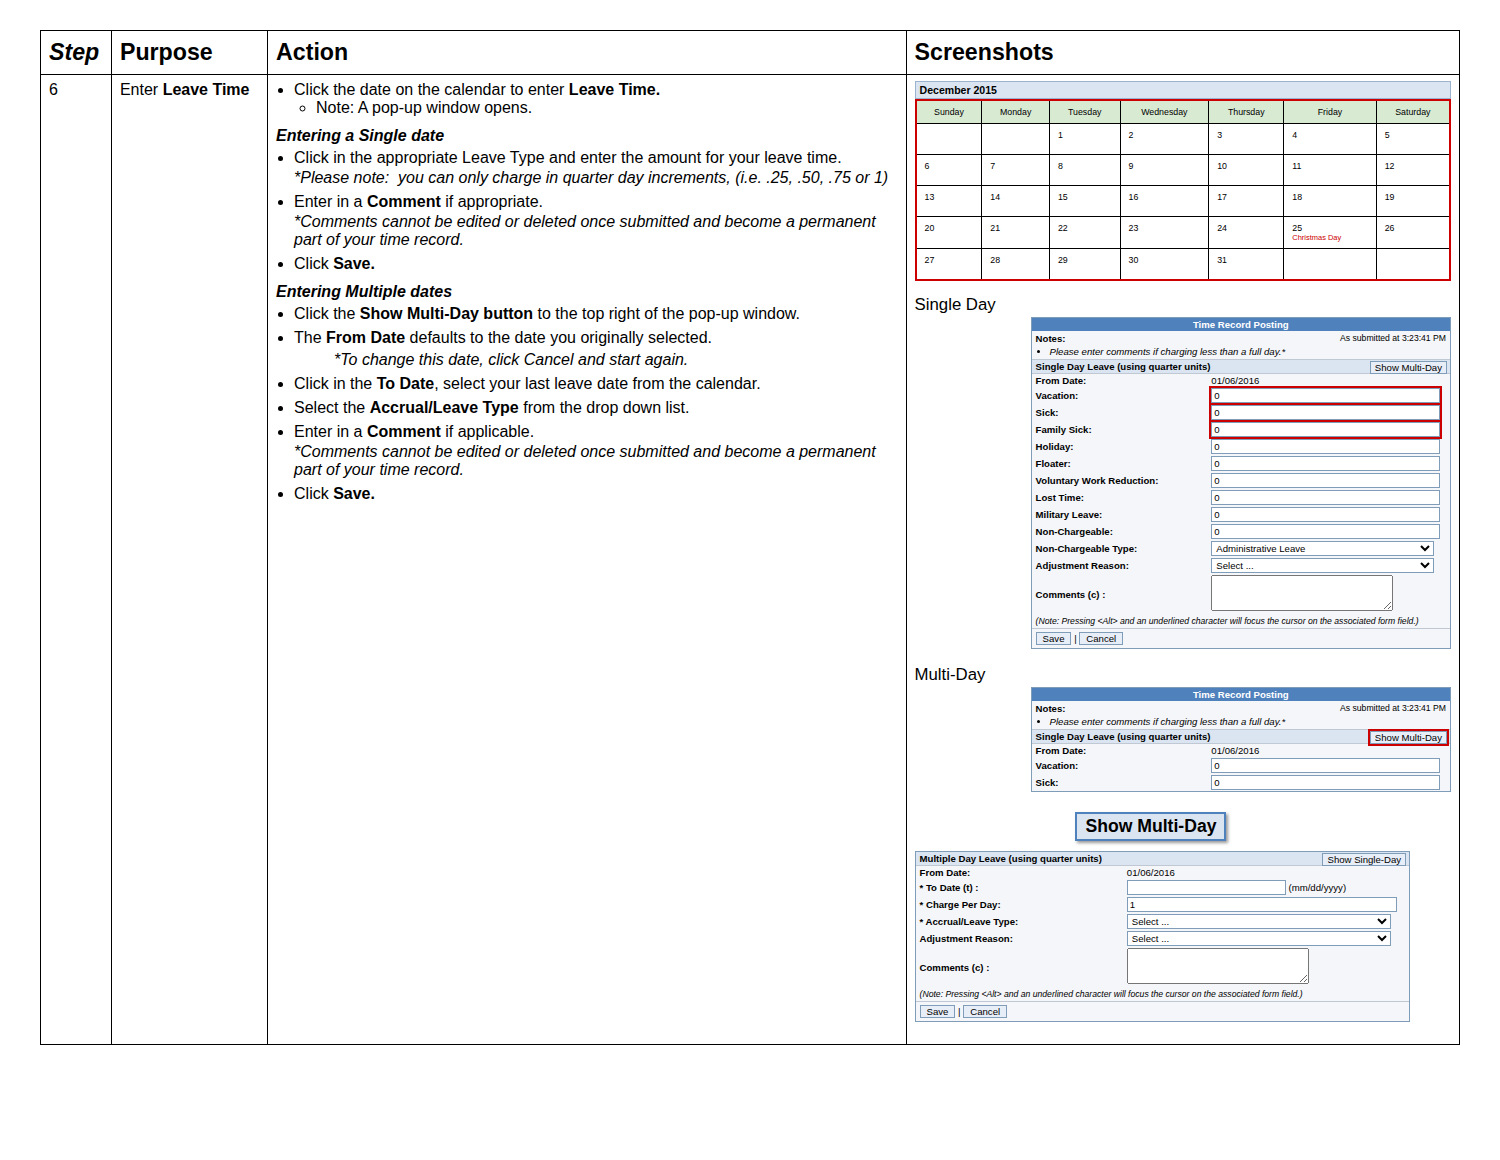| Step | Purpose | Action | Screenshots |
| --- | --- | --- | --- |
| 6 | Enter Leave Time | Click the date on the calendar to enter Leave Time. Note: A pop-up window opens. Entering a Single date Click in the appropriate Leave Type and enter the amount for your leave time. *Please note: you can only charge in quarter day increments, (i.e. .25, .50, .75 or 1) Enter in a Comment if appropriate. *Comments cannot be edited or deleted once submitted and become a permanent part of your time record. Click Save. Entering Multiple dates Click the Show Multi-Day button to the top right of the pop-up window. The From Date defaults to the date you originally selected. *To change this date, click Cancel and start again. Click in the To Date , select your last leave date from the calendar. Select the Accrual/Leave Type from the drop down list. Enter in a Comment if applicable. *Comments cannot be edited or deleted once submitted and become a permanent part of your time record. Click Save. | December 2015 / Sunday / Monday / Tuesday / Wednesday / Thursday / Friday / Saturday / / --- / --- / --- / --- / --- / --- / --- / / / / 1 / 2 / 3 / 4 / 5 / / 6 / 7 / 8 / 9 / 10 / 11 / 12 / / 13 / 14 / 15 / 16 / 17 / 18 / 19 / / 20 / 21 / 22 / 23 / 24 / 25 Christmas Day / 26 / / 27 / 28 / 29 / 30 / 31 / / / Single Day Time Record Posting As submitted at 3:23:41 PM Notes: Please enter comments if charging less than a full day.* Single Day Leave (using quarter units) Show Multi-Day / From Date: / 01/06/2016 / / Vacation: / / / Sick: / / / Family Sick: / / / Holiday: / / / Floater: / / / Voluntary Work Reduction: / / / Lost Time: / / / Military Leave: / / / Non-Chargeable: / / / Non-Chargeable Type: / Administrative Leave / / Adjustment Reason: / Select ... / / Comments (c) : / / (Note: Pressing <Alt> and an underlined character will focus the cursor on the associated form field.) Save / Cancel Multi-Day Time Record Posting As submitted at 3:23:41 PM Notes: Please enter comments if charging less than a full day.* Single Day Leave (using quarter units) Show Multi-Day / From Date: / 01/06/2016 / / Vacation: / / / Sick: / / Show Multi-Day Multiple Day Leave (using quarter units) Show Single-Day / From Date: / 01/06/2016 / / * To Date (t) : / (mm/dd/yyyy) / / * Charge Per Day: / / / * Accrual/Leave Type: / Select ... / / Adjustment Reason: / Select ... / / Comments (c) : / / (Note: Pressing <Alt> and an underlined character will focus the cursor on the associated form field.) Save / Cancel |